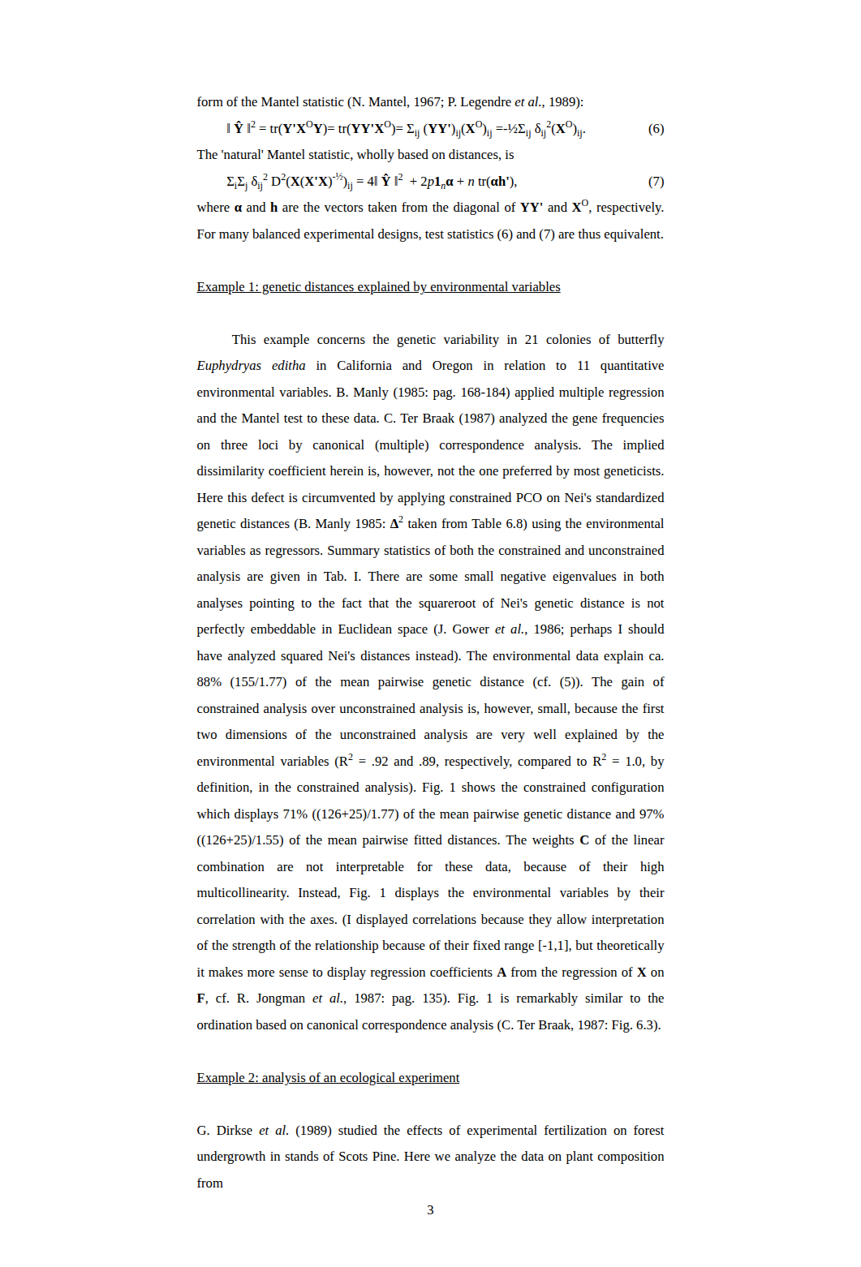form of the Mantel statistic (N. Mantel, 1967; P. Legendre et al., 1989):
(6) ‖ Ŷ ‖2 = tr(Y'XOY)= tr(YY'XO)= Σij (YY')ij(XO)ij =-½Σij δij2(XO)ij.
The 'natural' Mantel statistic, wholly based on distances, is
(7) ΣiΣj δij2 D2(X(X'X)-½)ij = 4‖ Ŷ ‖2 + 2p 1nα + n tr(αh'),
where α and h are the vectors taken from the diagonal of YY' and XO, respectively. For many balanced experimental designs, test statistics (6) and (7) are thus equivalent.
Example 1: genetic distances explained by environmental variables
This example concerns the genetic variability in 21 colonies of butterfly Euphydryas editha in California and Oregon in relation to 11 quantitative environmental variables. B. Manly (1985: pag. 168-184) applied multiple regression and the Mantel test to these data. C. Ter Braak (1987) analyzed the gene frequencies on three loci by canonical (multiple) correspondence analysis. The implied dissimilarity coefficient herein is, however, not the one preferred by most geneticists. Here this defect is circumvented by applying constrained PCO on Nei's standardized genetic distances (B. Manly 1985: Δ2 taken from Table 6.8) using the environmental variables as regressors. Summary statistics of both the constrained and unconstrained analysis are given in Tab. I. There are some small negative eigenvalues in both analyses pointing to the fact that the squareroot of Nei's genetic distance is not perfectly embeddable in Euclidean space (J. Gower et al., 1986; perhaps I should have analyzed squared Nei's distances instead). The environmental data explain ca. 88% (155/1.77) of the mean pairwise genetic distance (cf. (5)). The gain of constrained analysis over unconstrained analysis is, however, small, because the first two dimensions of the unconstrained analysis are very well explained by the environmental variables (R2 = .92 and .89, respectively, compared to R2 = 1.0, by definition, in the constrained analysis). Fig. 1 shows the constrained configuration which displays 71% ((126+25)/1.77) of the mean pairwise genetic distance and 97% ((126+25)/1.55) of the mean pairwise fitted distances. The weights C of the linear combination are not interpretable for these data, because of their high multicollinearity. Instead, Fig. 1 displays the environmental variables by their correlation with the axes. (I displayed correlations because they allow interpretation of the strength of the relationship because of their fixed range [-1,1], but theoretically it makes more sense to display regression coefficients A from the regression of X on F, cf. R. Jongman et al., 1987: pag. 135). Fig. 1 is remarkably similar to the ordination based on canonical correspondence analysis (C. Ter Braak, 1987: Fig. 6.3).
Example 2: analysis of an ecological experiment
G. Dirkse et al. (1989) studied the effects of experimental fertilization on forest undergrowth in stands of Scots Pine. Here we analyze the data on plant composition from
3